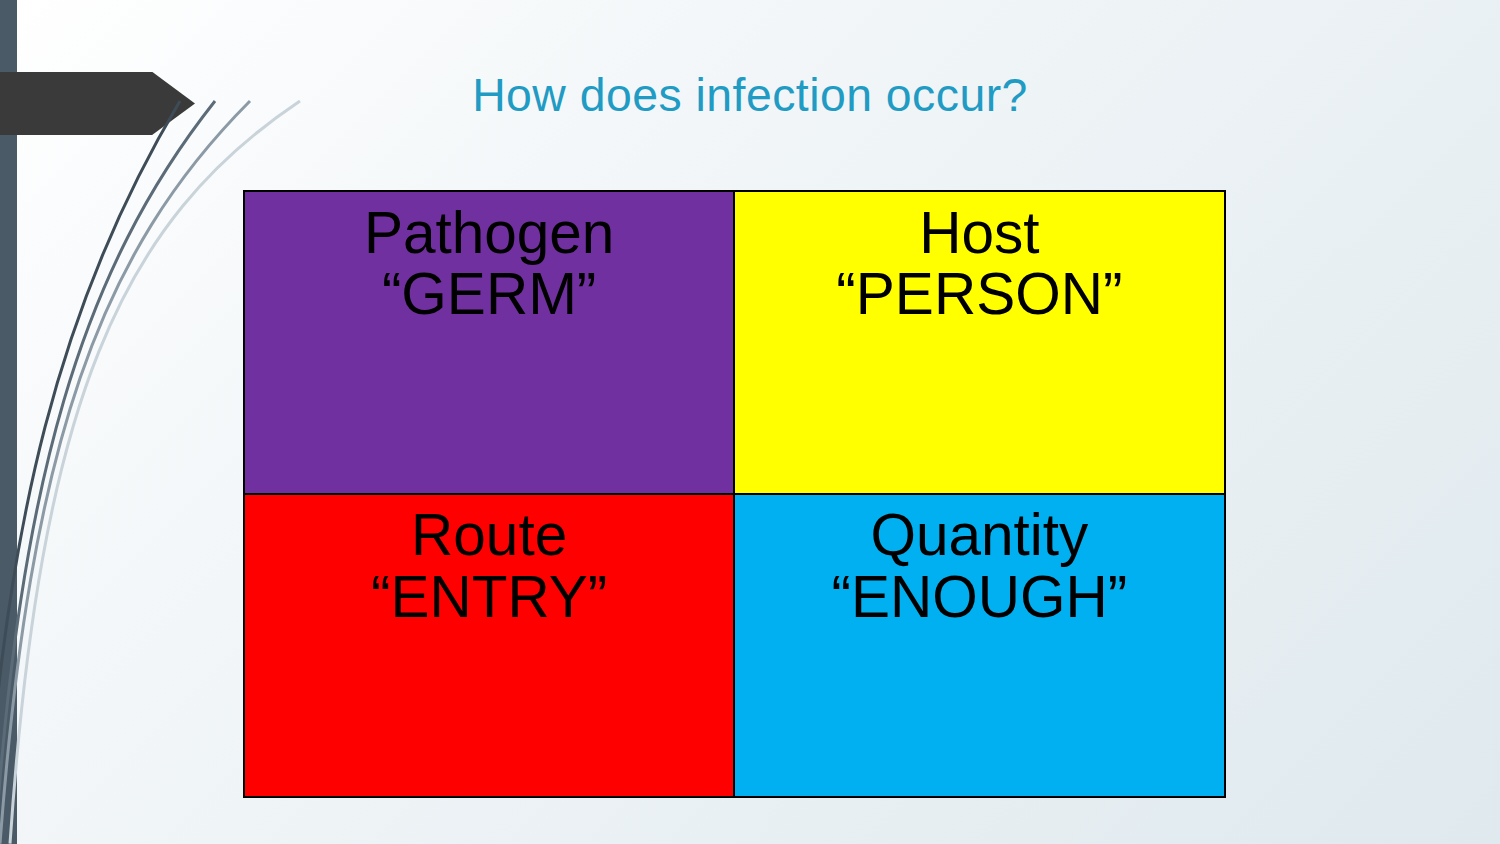How does infection occur?
Pathogen “GERM”
Host “PERSON”
Route “ENTRY”
Quantity “ENOUGH”